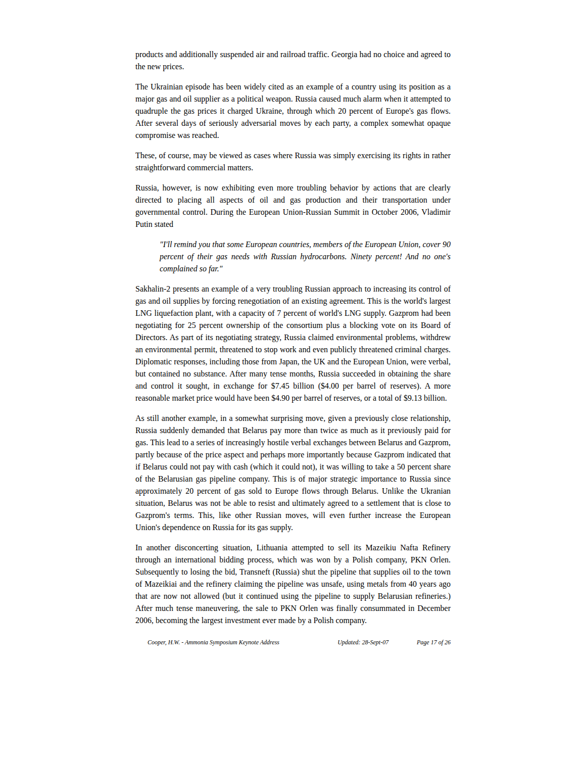products and additionally suspended air and railroad traffic. Georgia had no choice and agreed to the new prices.
The Ukrainian episode has been widely cited as an example of a country using its position as a major gas and oil supplier as a political weapon. Russia caused much alarm when it attempted to quadruple the gas prices it charged Ukraine, through which 20 percent of Europe's gas flows. After several days of seriously adversarial moves by each party, a complex somewhat opaque compromise was reached.
These, of course, may be viewed as cases where Russia was simply exercising its rights in rather straightforward commercial matters.
Russia, however, is now exhibiting even more troubling behavior by actions that are clearly directed to placing all aspects of oil and gas production and their transportation under governmental control. During the European Union-Russian Summit in October 2006, Vladimir Putin stated
"I'll remind you that some European countries, members of the European Union, cover 90 percent of their gas needs with Russian hydrocarbons. Ninety percent! And no one's complained so far."
Sakhalin-2 presents an example of a very troubling Russian approach to increasing its control of gas and oil supplies by forcing renegotiation of an existing agreement. This is the world's largest LNG liquefaction plant, with a capacity of 7 percent of world's LNG supply. Gazprom had been negotiating for 25 percent ownership of the consortium plus a blocking vote on its Board of Directors. As part of its negotiating strategy, Russia claimed environmental problems, withdrew an environmental permit, threatened to stop work and even publicly threatened criminal charges. Diplomatic responses, including those from Japan, the UK and the European Union, were verbal, but contained no substance. After many tense months, Russia succeeded in obtaining the share and control it sought, in exchange for $7.45 billion ($4.00 per barrel of reserves). A more reasonable market price would have been $4.90 per barrel of reserves, or a total of $9.13 billion.
As still another example, in a somewhat surprising move, given a previously close relationship, Russia suddenly demanded that Belarus pay more than twice as much as it previously paid for gas. This lead to a series of increasingly hostile verbal exchanges between Belarus and Gazprom, partly because of the price aspect and perhaps more importantly because Gazprom indicated that if Belarus could not pay with cash (which it could not), it was willing to take a 50 percent share of the Belarusian gas pipeline company. This is of major strategic importance to Russia since approximately 20 percent of gas sold to Europe flows through Belarus. Unlike the Ukranian situation, Belarus was not be able to resist and ultimately agreed to a settlement that is close to Gazprom's terms. This, like other Russian moves, will even further increase the European Union's dependence on Russia for its gas supply.
In another disconcerting situation, Lithuania attempted to sell its Mazeikiu Nafta Refinery through an international bidding process, which was won by a Polish company, PKN Orlen. Subsequently to losing the bid, Transneft (Russia) shut the pipeline that supplies oil to the town of Mazeikiai and the refinery claiming the pipeline was unsafe, using metals from 40 years ago that are now not allowed (but it continued using the pipeline to supply Belarusian refineries.) After much tense maneuvering, the sale to PKN Orlen was finally consummated in December 2006, becoming the largest investment ever made by a Polish company.
Cooper, H.W. - Ammonia Symposium Keynote Address Updated: 28-Sept-07 Page 17 of 26